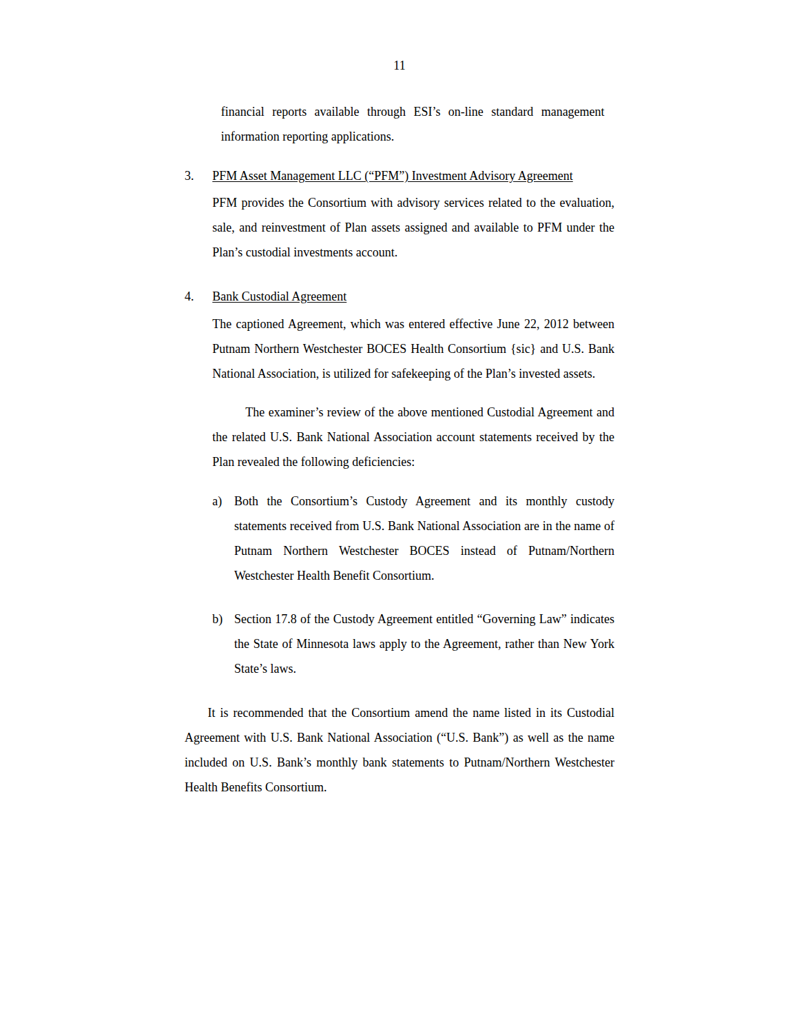11
financial reports available through ESI’s on-line standard management information reporting applications.
3.
PFM Asset Management LLC (“PFM”) Investment Advisory Agreement
PFM provides the Consortium with advisory services related to the evaluation, sale, and reinvestment of Plan assets assigned and available to PFM under the Plan’s custodial investments account.
4.
Bank Custodial Agreement
The captioned Agreement, which was entered effective June 22, 2012 between Putnam Northern Westchester BOCES Health Consortium {sic} and U.S. Bank National Association, is utilized for safekeeping of the Plan’s invested assets.
The examiner’s review of the above mentioned Custodial Agreement and the related U.S. Bank National Association account statements received by the Plan revealed the following deficiencies:
a)
Both the Consortium’s Custody Agreement and its monthly custody statements received from U.S. Bank National Association are in the name of Putnam Northern Westchester BOCES instead of Putnam/Northern Westchester Health Benefit Consortium.
b)
Section 17.8 of the Custody Agreement entitled “Governing Law” indicates the State of Minnesota laws apply to the Agreement, rather than New York State’s laws.
It is recommended that the Consortium amend the name listed in its Custodial Agreement with U.S. Bank National Association (“U.S. Bank”) as well as the name included on U.S. Bank’s monthly bank statements to Putnam/Northern Westchester Health Benefits Consortium.